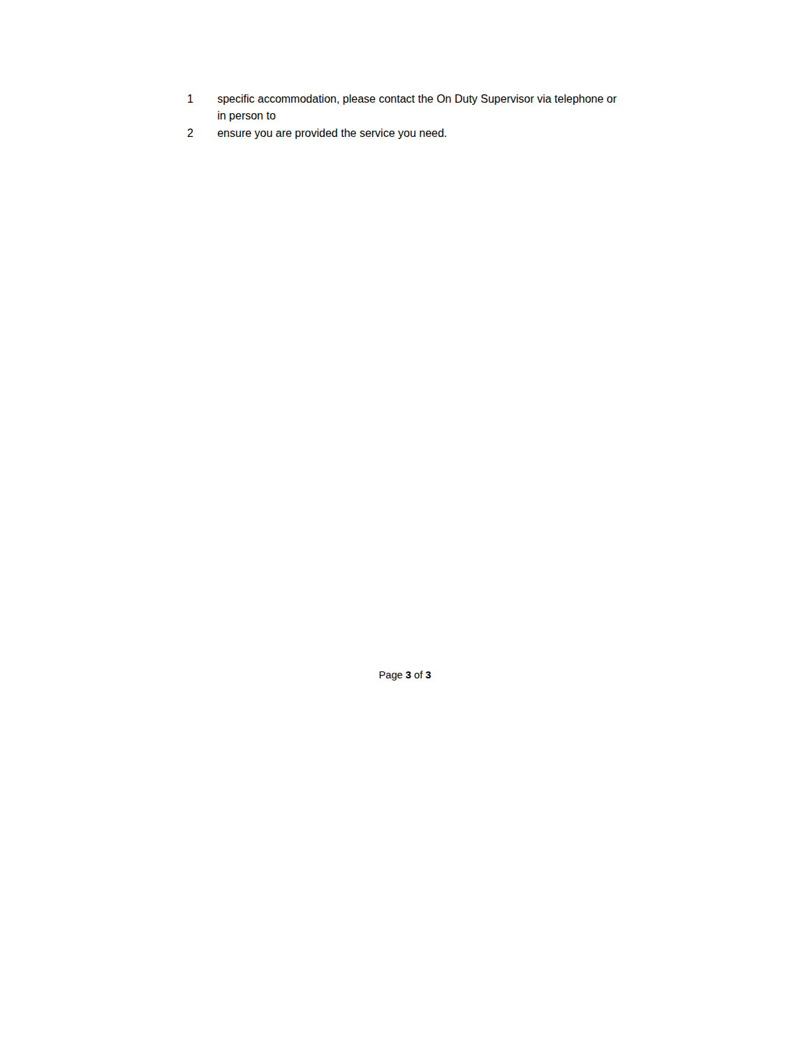| 1 | specific accommodation, please contact the On Duty Supervisor via telephone or in person to |
| 2 | ensure you are provided the service you need. |
Page 3 of 3